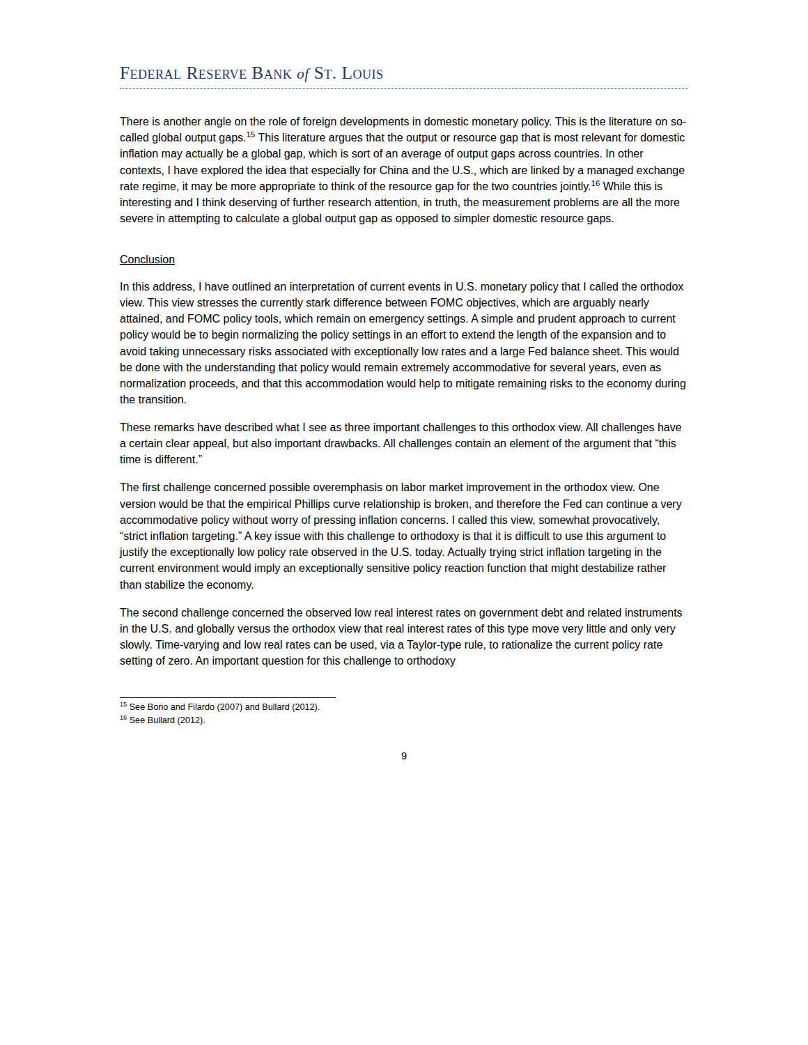Federal Reserve Bank of St. Louis
There is another angle on the role of foreign developments in domestic monetary policy. This is the literature on so-called global output gaps.15 This literature argues that the output or resource gap that is most relevant for domestic inflation may actually be a global gap, which is sort of an average of output gaps across countries. In other contexts, I have explored the idea that especially for China and the U.S., which are linked by a managed exchange rate regime, it may be more appropriate to think of the resource gap for the two countries jointly.16 While this is interesting and I think deserving of further research attention, in truth, the measurement problems are all the more severe in attempting to calculate a global output gap as opposed to simpler domestic resource gaps.
Conclusion
In this address, I have outlined an interpretation of current events in U.S. monetary policy that I called the orthodox view. This view stresses the currently stark difference between FOMC objectives, which are arguably nearly attained, and FOMC policy tools, which remain on emergency settings. A simple and prudent approach to current policy would be to begin normalizing the policy settings in an effort to extend the length of the expansion and to avoid taking unnecessary risks associated with exceptionally low rates and a large Fed balance sheet. This would be done with the understanding that policy would remain extremely accommodative for several years, even as normalization proceeds, and that this accommodation would help to mitigate remaining risks to the economy during the transition.
These remarks have described what I see as three important challenges to this orthodox view. All challenges have a certain clear appeal, but also important drawbacks. All challenges contain an element of the argument that “this time is different.”
The first challenge concerned possible overemphasis on labor market improvement in the orthodox view. One version would be that the empirical Phillips curve relationship is broken, and therefore the Fed can continue a very accommodative policy without worry of pressing inflation concerns. I called this view, somewhat provocatively, “strict inflation targeting.” A key issue with this challenge to orthodoxy is that it is difficult to use this argument to justify the exceptionally low policy rate observed in the U.S. today. Actually trying strict inflation targeting in the current environment would imply an exceptionally sensitive policy reaction function that might destabilize rather than stabilize the economy.
The second challenge concerned the observed low real interest rates on government debt and related instruments in the U.S. and globally versus the orthodox view that real interest rates of this type move very little and only very slowly. Time-varying and low real rates can be used, via a Taylor-type rule, to rationalize the current policy rate setting of zero. An important question for this challenge to orthodoxy
15 See Borio and Filardo (2007) and Bullard (2012).
16 See Bullard (2012).
9